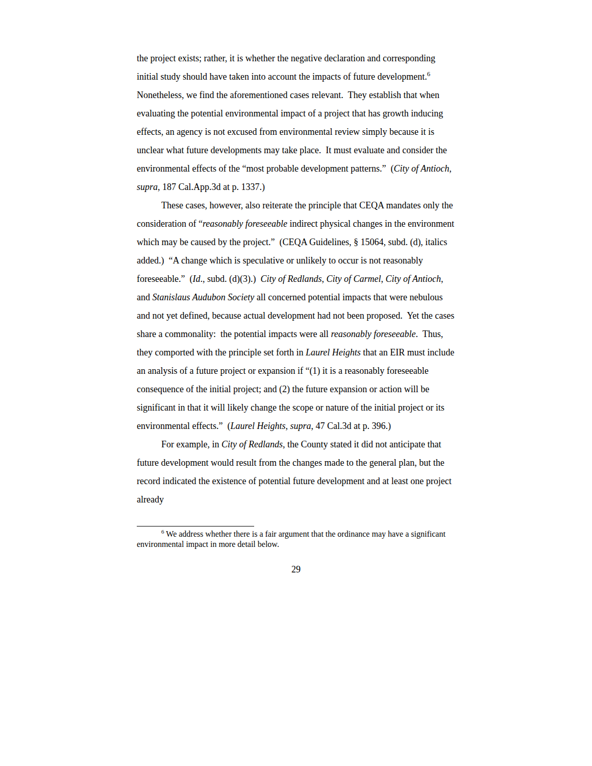the project exists; rather, it is whether the negative declaration and corresponding initial study should have taken into account the impacts of future development.6 Nonetheless, we find the aforementioned cases relevant. They establish that when evaluating the potential environmental impact of a project that has growth inducing effects, an agency is not excused from environmental review simply because it is unclear what future developments may take place. It must evaluate and consider the environmental effects of the “most probable development patterns.” (City of Antioch, supra, 187 Cal.App.3d at p. 1337.)
These cases, however, also reiterate the principle that CEQA mandates only the consideration of “reasonably foreseeable indirect physical changes in the environment which may be caused by the project.” (CEQA Guidelines, § 15064, subd. (d), italics added.) “A change which is speculative or unlikely to occur is not reasonably foreseeable.” (Id., subd. (d)(3).) City of Redlands, City of Carmel, City of Antioch, and Stanislaus Audubon Society all concerned potential impacts that were nebulous and not yet defined, because actual development had not been proposed. Yet the cases share a commonality: the potential impacts were all reasonably foreseeable. Thus, they comported with the principle set forth in Laurel Heights that an EIR must include an analysis of a future project or expansion if “(1) it is a reasonably foreseeable consequence of the initial project; and (2) the future expansion or action will be significant in that it will likely change the scope or nature of the initial project or its environmental effects.” (Laurel Heights, supra, 47 Cal.3d at p. 396.)
For example, in City of Redlands, the County stated it did not anticipate that future development would result from the changes made to the general plan, but the record indicated the existence of potential future development and at least one project already
6 We address whether there is a fair argument that the ordinance may have a significant environmental impact in more detail below.
29